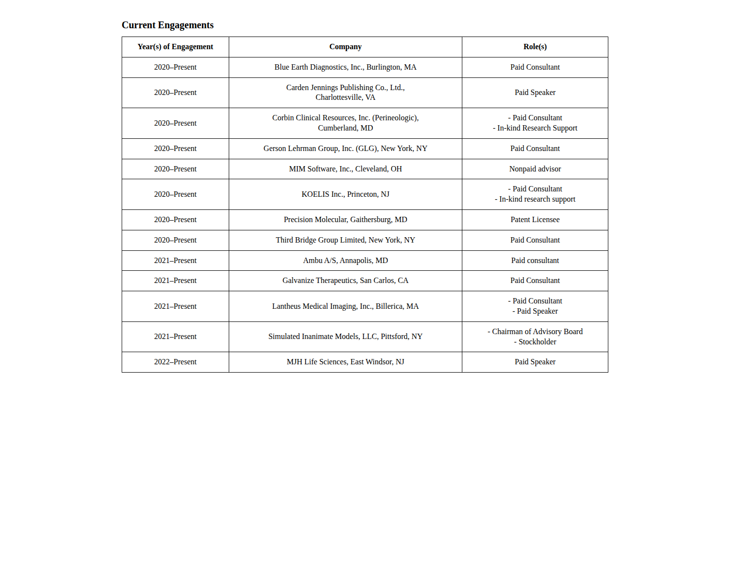Current Engagements
| Year(s) of Engagement | Company | Role(s) |
| --- | --- | --- |
| 2020–Present | Blue Earth Diagnostics, Inc., Burlington, MA | Paid Consultant |
| 2020–Present | Carden Jennings Publishing Co., Ltd., Charlottesville, VA | Paid Speaker |
| 2020–Present | Corbin Clinical Resources, Inc. (Perineologic), Cumberland, MD | - Paid Consultant - In-kind Research Support |
| 2020–Present | Gerson Lehrman Group, Inc. (GLG), New York, NY | Paid Consultant |
| 2020–Present | MIM Software, Inc., Cleveland, OH | Nonpaid advisor |
| 2020–Present | KOELIS Inc., Princeton, NJ | - Paid Consultant - In-kind research support |
| 2020–Present | Precision Molecular, Gaithersburg, MD | Patent Licensee |
| 2020–Present | Third Bridge Group Limited, New York, NY | Paid Consultant |
| 2021–Present | Ambu A/S, Annapolis, MD | Paid consultant |
| 2021–Present | Galvanize Therapeutics, San Carlos, CA | Paid Consultant |
| 2021–Present | Lantheus Medical Imaging, Inc., Billerica, MA | - Paid Consultant - Paid Speaker |
| 2021–Present | Simulated Inanimate Models, LLC, Pittsford, NY | - Chairman of Advisory Board - Stockholder |
| 2022–Present | MJH Life Sciences, East Windsor, NJ | Paid Speaker |